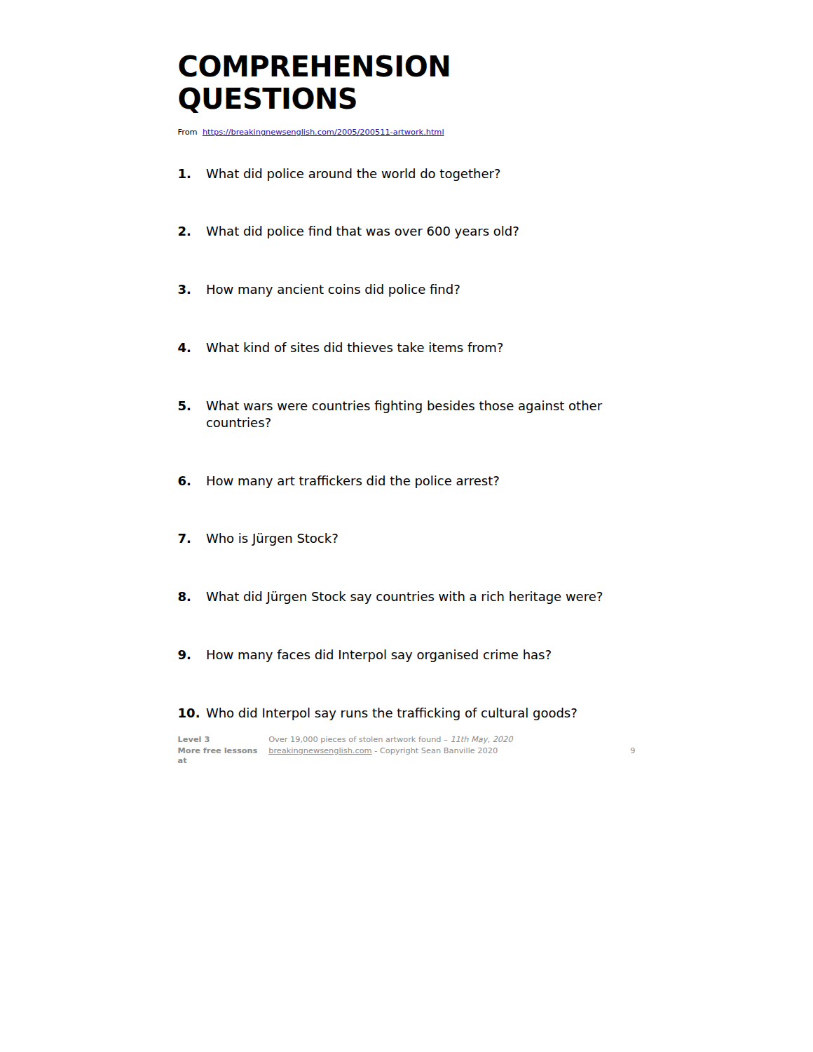COMPREHENSION QUESTIONS
From https://breakingnewsenglish.com/2005/200511-artwork.html
1. What did police around the world do together?
2. What did police find that was over 600 years old?
3. How many ancient coins did police find?
4. What kind of sites did thieves take items from?
5. What wars were countries fighting besides those against other countries?
6. How many art traffickers did the police arrest?
7. Who is Jürgen Stock?
8. What did Jürgen Stock say countries with a rich heritage were?
9. How many faces did Interpol say organised crime has?
10. Who did Interpol say runs the trafficking of cultural goods?
Level 3 Over 19,000 pieces of stolen artwork found – 11th May, 2020
More free lessons at breakingnewsenglish.com - Copyright Sean Banville 2020 9